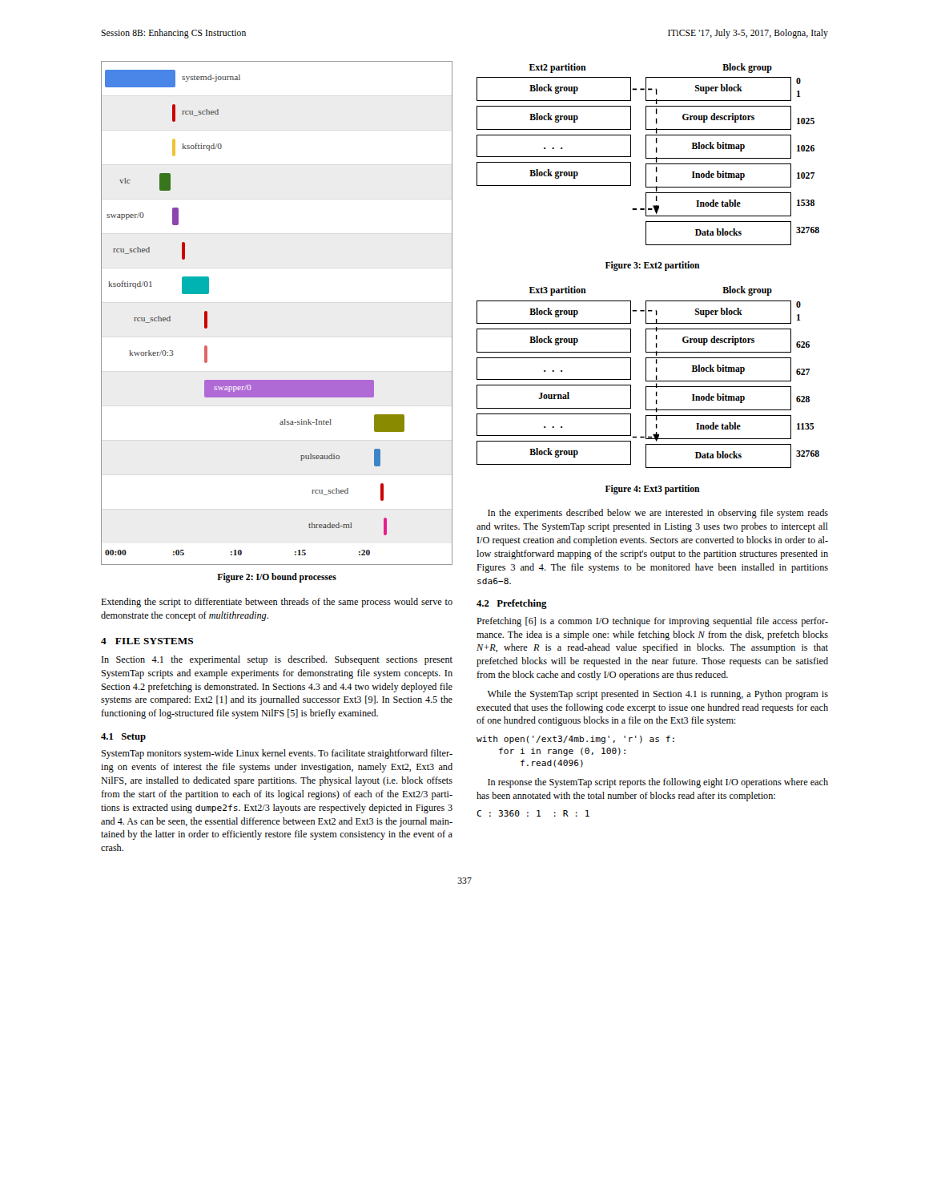Session 8B: Enhancing CS Instruction
ITiCSE '17, July 3-5, 2017, Bologna, Italy
systemd-journal
rcu_sched
ksoftirqd/0
vlc
swapper/0
rcu_sched
ksoftirqd/01
rcu_sched
kworker/0:3
swapper/0
alsa-sink-Intel
pulseaudio
rcu_sched
threaded-ml
00:00 :05 :10 :15 :20
Figure 2: I/O bound processes
Extending the script to differentiate between threads of the same process would serve to demonstrate the concept of multithreading.
4 FILE SYSTEMS
In Section 4.1 the experimental setup is described. Subsequent sections present SystemTap scripts and example experiments for demonstrating file system concepts. In Section 4.2 prefetching is demonstrated. In Sections 4.3 and 4.4 two widely deployed file systems are compared: Ext2 [1] and its journalled successor Ext3 [9]. In Section 4.5 the functioning of log-structured file system NilFS [5] is briefly examined.
4.1 Setup
SystemTap monitors system-wide Linux kernel events. To facilitate straightforward filtering on events of interest the file systems under investigation, namely Ext2, Ext3 and NilFS, are installed to dedicated spare partitions. The physical layout (i.e. block offsets from the start of the partition to each of its logical regions) of each of the Ext2/3 partitions is extracted using dumpe2fs. Ext2/3 layouts are respectively depicted in Figures 3 and 4. As can be seen, the essential difference between Ext2 and Ext3 is the journal maintained by the latter in order to efficiently restore file system consistency in the event of a crash.
Ext2 partition
Block group
Block group
Block group
. . .
Block group
Super block
Group descriptors
Block bitmap
Inode bitmap
Inode table
Data blocks
0
1
1025
1026
1027
1538
32768
Figure 3: Ext2 partition
Ext3 partition
Block group
Block group
Block group
. . .
Journal
. . .
Block group
Super block
Group descriptors
Block bitmap
Inode bitmap
Inode table
Data blocks
0
1
626
627
628
1135
32768
Figure 4: Ext3 partition
In the experiments described below we are interested in observing file system reads and writes. The SystemTap script presented in Listing 3 uses two probes to intercept all I/O request creation and completion events. Sectors are converted to blocks in order to allow straightforward mapping of the script's output to the partition structures presented in Figures 3 and 4. The file systems to be monitored have been installed in partitions sda6−8.
4.2 Prefetching
Prefetching [6] is a common I/O technique for improving sequential file access performance. The idea is a simple one: while fetching block N from the disk, prefetch blocks N+R, where R is a read-ahead value specified in blocks. The assumption is that prefetched blocks will be requested in the near future. Those requests can be satisfied from the block cache and costly I/O operations are thus reduced.
While the SystemTap script presented in Section 4.1 is running, a Python program is executed that uses the following code excerpt to issue one hundred read requests for each of one hundred contiguous blocks in a file on the Ext3 file system:
with open('/ext3/4mb.img', 'r') as f:
    for i in range (0, 100):
        f.read(4096)
In response the SystemTap script reports the following eight I/O operations where each has been annotated with the total number of blocks read after its completion:
C : 3360 : 1  : R : 1
337